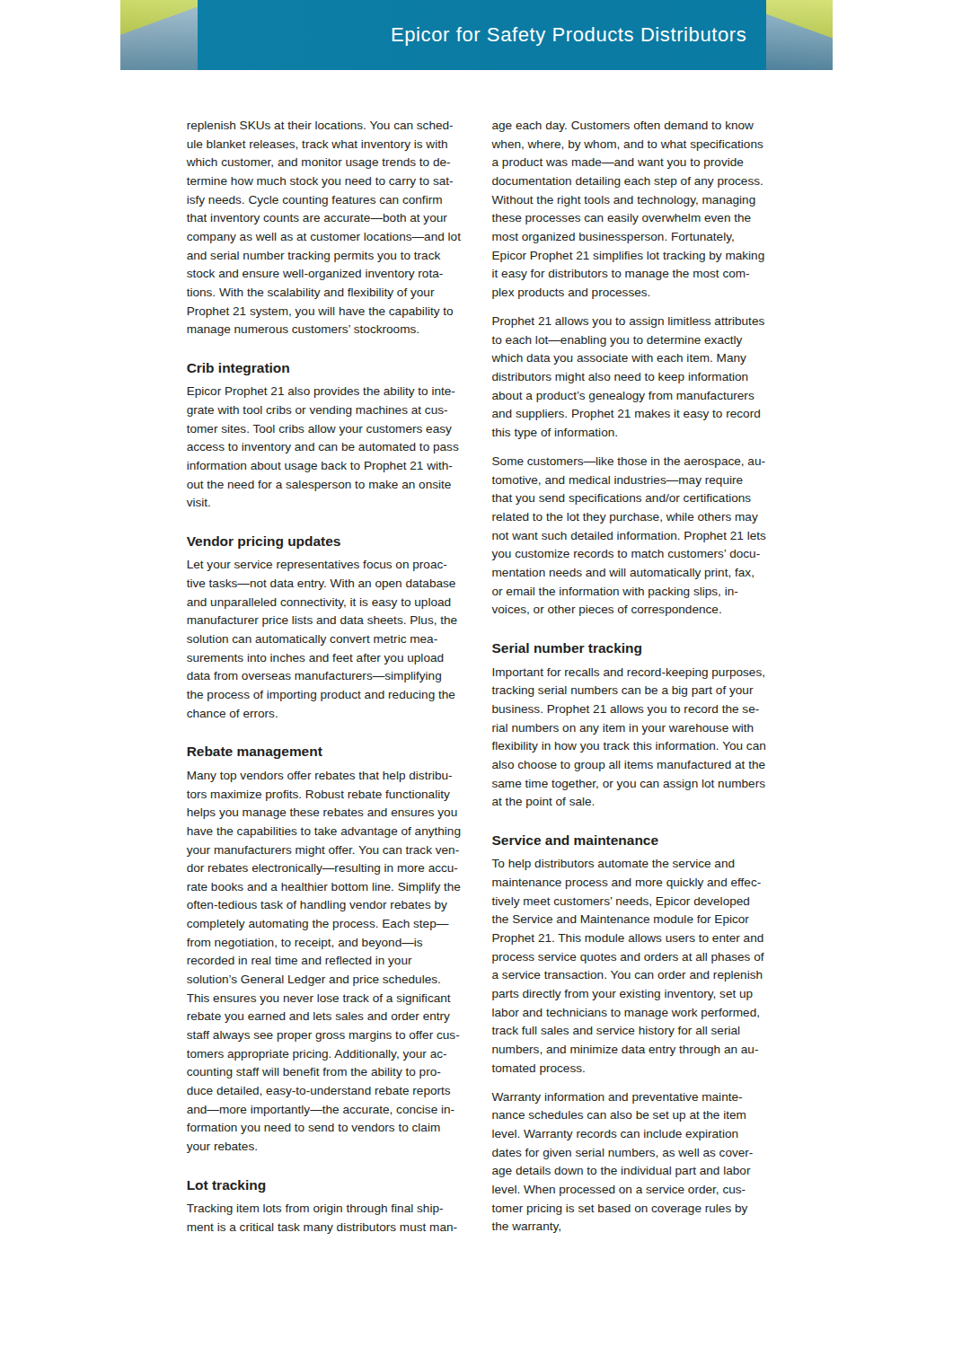Epicor for Safety Products Distributors
replenish SKUs at their locations. You can schedule blanket releases, track what inventory is with which customer, and monitor usage trends to determine how much stock you need to carry to satisfy needs. Cycle counting features can confirm that inventory counts are accurate—both at your company as well as at customer locations—and lot and serial number tracking permits you to track stock and ensure well-organized inventory rotations. With the scalability and flexibility of your Prophet 21 system, you will have the capability to manage numerous customers’ stockrooms.
Crib integration
Epicor Prophet 21 also provides the ability to integrate with tool cribs or vending machines at customer sites. Tool cribs allow your customers easy access to inventory and can be automated to pass information about usage back to Prophet 21 without the need for a salesperson to make an onsite visit.
Vendor pricing updates
Let your service representatives focus on proactive tasks—not data entry. With an open database and unparalleled connectivity, it is easy to upload manufacturer price lists and data sheets. Plus, the solution can automatically convert metric measurements into inches and feet after you upload data from overseas manufacturers—simplifying the process of importing product and reducing the chance of errors.
Rebate management
Many top vendors offer rebates that help distributors maximize profits. Robust rebate functionality helps you manage these rebates and ensures you have the capabilities to take advantage of anything your manufacturers might offer. You can track vendor rebates electronically—resulting in more accurate books and a healthier bottom line. Simplify the often-tedious task of handling vendor rebates by completely automating the process. Each step—from negotiation, to receipt, and beyond—is recorded in real time and reflected in your solution’s General Ledger and price schedules. This ensures you never lose track of a significant rebate you earned and lets sales and order entry staff always see proper gross margins to offer customers appropriate pricing. Additionally, your accounting staff will benefit from the ability to produce detailed, easy-to-understand rebate reports and—more importantly—the accurate, concise information you need to send to vendors to claim your rebates.
Lot tracking
Tracking item lots from origin through final shipment is a critical task many distributors must manage each day. Customers often demand to know when, where, by whom, and to what specifications a product was made—and want you to provide documentation detailing each step of any process. Without the right tools and technology, managing these processes can easily overwhelm even the most organized businessperson. Fortunately, Epicor Prophet 21 simplifies lot tracking by making it easy for distributors to manage the most complex products and processes.
Prophet 21 allows you to assign limitless attributes to each lot—enabling you to determine exactly which data you associate with each item. Many distributors might also need to keep information about a product’s genealogy from manufacturers and suppliers. Prophet 21 makes it easy to record this type of information.
Some customers—like those in the aerospace, automotive, and medical industries—may require that you send specifications and/or certifications related to the lot they purchase, while others may not want such detailed information. Prophet 21 lets you customize records to match customers’ documentation needs and will automatically print, fax, or email the information with packing slips, invoices, or other pieces of correspondence.
Serial number tracking
Important for recalls and record-keeping purposes, tracking serial numbers can be a big part of your business. Prophet 21 allows you to record the serial numbers on any item in your warehouse with flexibility in how you track this information. You can also choose to group all items manufactured at the same time together, or you can assign lot numbers at the point of sale.
Service and maintenance
To help distributors automate the service and maintenance process and more quickly and effectively meet customers’ needs, Epicor developed the Service and Maintenance module for Epicor Prophet 21. This module allows users to enter and process service quotes and orders at all phases of a service transaction. You can order and replenish parts directly from your existing inventory, set up labor and technicians to manage work performed, track full sales and service history for all serial numbers, and minimize data entry through an automated process.
Warranty information and preventative maintenance schedules can also be set up at the item level. Warranty records can include expiration dates for given serial numbers, as well as coverage details down to the individual part and labor level. When processed on a service order, customer pricing is set based on coverage rules by the warranty,